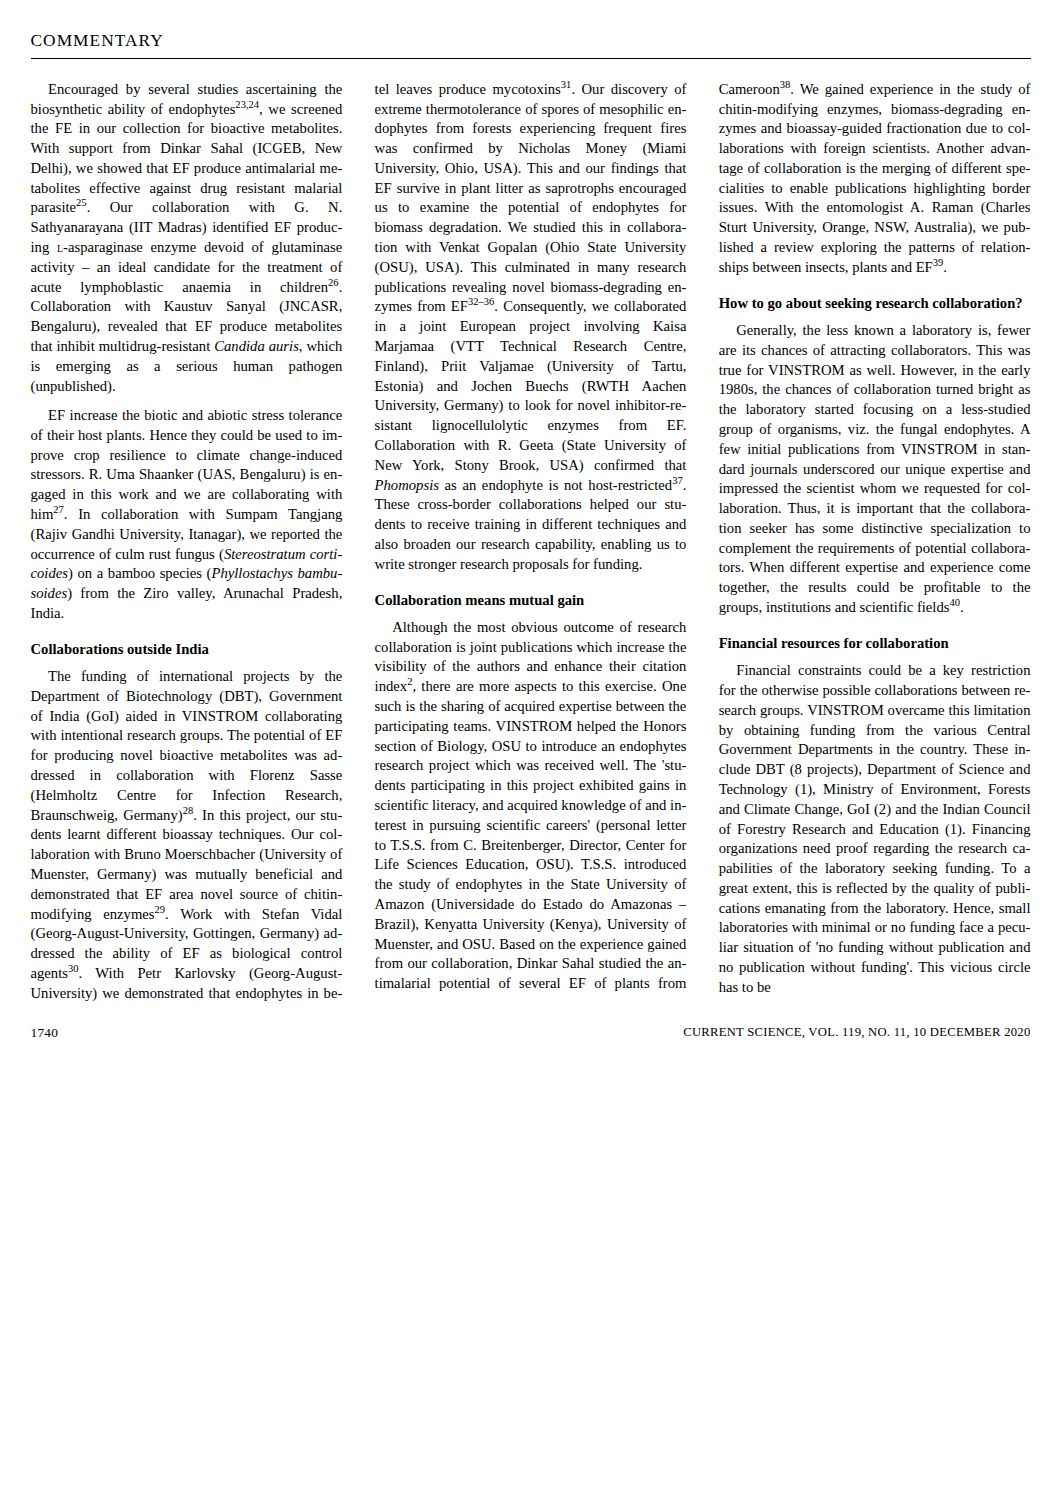COMMENTARY
Encouraged by several studies ascertaining the biosynthetic ability of endophytes23,24, we screened the FE in our collection for bioactive metabolites. With support from Dinkar Sahal (ICGEB, New Delhi), we showed that EF produce antimalarial metabolites effective against drug resistant malarial parasite25. Our collaboration with G. N. Sathyanarayana (IIT Madras) identified EF producing l-asparaginase enzyme devoid of glutaminase activity – an ideal candidate for the treatment of acute lymphoblastic anaemia in children26. Collaboration with Kaustuv Sanyal (JNCASR, Bengaluru), revealed that EF produce metabolites that inhibit multidrug-resistant Candida auris, which is emerging as a serious human pathogen (unpublished).
EF increase the biotic and abiotic stress tolerance of their host plants. Hence they could be used to improve crop resilience to climate change-induced stressors. R. Uma Shaanker (UAS, Bengaluru) is engaged in this work and we are collaborating with him27. In collaboration with Sumpam Tangjang (Rajiv Gandhi University, Itanagar), we reported the occurrence of culm rust fungus (Stereostratum corticoides) on a bamboo species (Phyllostachys bambusoides) from the Ziro valley, Arunachal Pradesh, India.
Collaborations outside India
The funding of international projects by the Department of Biotechnology (DBT), Government of India (GoI) aided in VINSTROM collaborating with intentional research groups. The potential of EF for producing novel bioactive metabolites was addressed in collaboration with Florenz Sasse (Helmholtz Centre for Infection Research, Braunschweig, Germany)28. In this project, our students learnt different bioassay techniques. Our collaboration with Bruno Moerschbacher (University of Muenster, Germany) was mutually beneficial and demonstrated that EF area novel source of chitin-modifying enzymes29. Work with Stefan Vidal (Georg-August-University, Gottingen, Germany) addressed the ability of EF as biological control agents30. With Petr Karlovsky (Georg-August-University) we demonstrated that endophytes in betel leaves produce mycotoxins31. Our discovery of extreme thermotolerance of spores of mesophilic endophytes from forests experiencing frequent fires was confirmed by Nicholas Money (Miami University, Ohio, USA). This and our findings that EF survive in plant litter as saprotrophs encouraged us to examine the potential of endophytes for biomass degradation. We studied this in collaboration with Venkat Gopalan (Ohio State University (OSU), USA). This culminated in many research publications revealing novel biomass-degrading enzymes from EF32–36. Consequently, we collaborated in a joint European project involving Kaisa Marjamaa (VTT Technical Research Centre, Finland), Priit Valjamae (University of Tartu, Estonia) and Jochen Buechs (RWTH Aachen University, Germany) to look for novel inhibitor-resistant lignocellulolytic enzymes from EF. Collaboration with R. Geeta (State University of New York, Stony Brook, USA) confirmed that Phomopsis as an endophyte is not host-restricted37. These cross-border collaborations helped our students to receive training in different techniques and also broaden our research capability, enabling us to write stronger research proposals for funding.
Collaboration means mutual gain
Although the most obvious outcome of research collaboration is joint publications which increase the visibility of the authors and enhance their citation index2, there are more aspects to this exercise. One such is the sharing of acquired expertise between the participating teams. VINSTROM helped the Honors section of Biology, OSU to introduce an endophytes research project which was received well. The 'students participating in this project exhibited gains in scientific literacy, and acquired knowledge of and interest in pursuing scientific careers' (personal letter to T.S.S. from C. Breitenberger, Director, Center for Life Sciences Education, OSU). T.S.S. introduced the study of endophytes in the State University of Amazon (Universidade do Estado do Amazonas – Brazil), Kenyatta University (Kenya), University of Muenster, and OSU. Based on the experience gained from our collaboration, Dinkar Sahal studied the antimalarial potential of several EF of plants from Cameroon38. We gained experience in the study of chitin-modifying enzymes, biomass-degrading enzymes and bioassay-guided fractionation due to collaborations with foreign scientists. Another advantage of collaboration is the merging of different specialities to enable publications highlighting border issues. With the entomologist A. Raman (Charles Sturt University, Orange, NSW, Australia), we published a review exploring the patterns of relationships between insects, plants and EF39.
How to go about seeking research collaboration?
Generally, the less known a laboratory is, fewer are its chances of attracting collaborators. This was true for VINSTROM as well. However, in the early 1980s, the chances of collaboration turned bright as the laboratory started focusing on a less-studied group of organisms, viz. the fungal endophytes. A few initial publications from VINSTROM in standard journals underscored our unique expertise and impressed the scientist whom we requested for collaboration. Thus, it is important that the collaboration seeker has some distinctive specialization to complement the requirements of potential collaborators. When different expertise and experience come together, the results could be profitable to the groups, institutions and scientific fields40.
Financial resources for collaboration
Financial constraints could be a key restriction for the otherwise possible collaborations between research groups. VINSTROM overcame this limitation by obtaining funding from the various Central Government Departments in the country. These include DBT (8 projects), Department of Science and Technology (1), Ministry of Environment, Forests and Climate Change, GoI (2) and the Indian Council of Forestry Research and Education (1). Financing organizations need proof regarding the research capabilities of the laboratory seeking funding. To a great extent, this is reflected by the quality of publications emanating from the laboratory. Hence, small laboratories with minimal or no funding face a peculiar situation of 'no funding without publication and no publication without funding'. This vicious circle has to be
1740 CURRENT SCIENCE, VOL. 119, NO. 11, 10 DECEMBER 2020